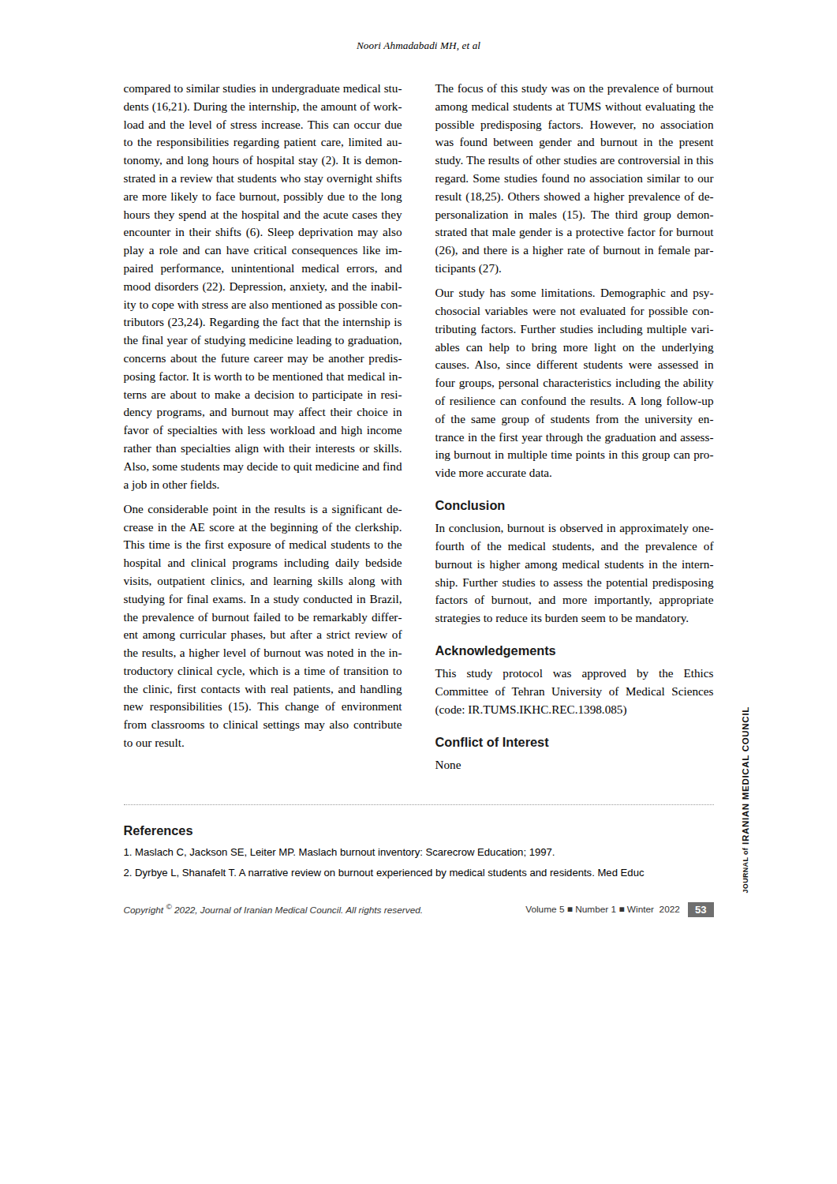Noori Ahmadabadi MH, et al
compared to similar studies in undergraduate medical students (16,21). During the internship, the amount of workload and the level of stress increase. This can occur due to the responsibilities regarding patient care, limited autonomy, and long hours of hospital stay (2). It is demonstrated in a review that students who stay overnight shifts are more likely to face burnout, possibly due to the long hours they spend at the hospital and the acute cases they encounter in their shifts (6). Sleep deprivation may also play a role and can have critical consequences like impaired performance, unintentional medical errors, and mood disorders (22). Depression, anxiety, and the inability to cope with stress are also mentioned as possible contributors (23,24). Regarding the fact that the internship is the final year of studying medicine leading to graduation, concerns about the future career may be another predisposing factor. It is worth to be mentioned that medical interns are about to make a decision to participate in residency programs, and burnout may affect their choice in favor of specialties with less workload and high income rather than specialties align with their interests or skills. Also, some students may decide to quit medicine and find a job in other fields.
One considerable point in the results is a significant decrease in the AE score at the beginning of the clerkship. This time is the first exposure of medical students to the hospital and clinical programs including daily bedside visits, outpatient clinics, and learning skills along with studying for final exams. In a study conducted in Brazil, the prevalence of burnout failed to be remarkably different among curricular phases, but after a strict review of the results, a higher level of burnout was noted in the introductory clinical cycle, which is a time of transition to the clinic, first contacts with real patients, and handling new responsibilities (15). This change of environment from classrooms to clinical settings may also contribute to our result.
The focus of this study was on the prevalence of burnout among medical students at TUMS without evaluating the possible predisposing factors. However, no association was found between gender and burnout in the present study. The results of other studies are controversial in this regard. Some studies found no association similar to our result (18,25). Others showed a higher prevalence of depersonalization in males (15). The third group demonstrated that male gender is a protective factor for burnout (26), and there is a higher rate of burnout in female participants (27).
Our study has some limitations. Demographic and psychosocial variables were not evaluated for possible contributing factors. Further studies including multiple variables can help to bring more light on the underlying causes. Also, since different students were assessed in four groups, personal characteristics including the ability of resilience can confound the results. A long follow-up of the same group of students from the university entrance in the first year through the graduation and assessing burnout in multiple time points in this group can provide more accurate data.
Conclusion
In conclusion, burnout is observed in approximately one-fourth of the medical students, and the prevalence of burnout is higher among medical students in the internship. Further studies to assess the potential predisposing factors of burnout, and more importantly, appropriate strategies to reduce its burden seem to be mandatory.
Acknowledgements
This study protocol was approved by the Ethics Committee of Tehran University of Medical Sciences (code: IR.TUMS.IKHC.REC.1398.085)
Conflict of Interest
None
References
1. Maslach C, Jackson SE, Leiter MP. Maslach burnout inventory: Scarecrow Education; 1997.
2. Dyrbye L, Shanafelt T. A narrative review on burnout experienced by medical students and residents. Med Educ
JOURNAL of IRANIAN MEDICAL COUNCIL
Copyright © 2022, Journal of Iranian Medical Council. All rights reserved.
Volume 5 ■ Number 1 ■ Winter 2022 53